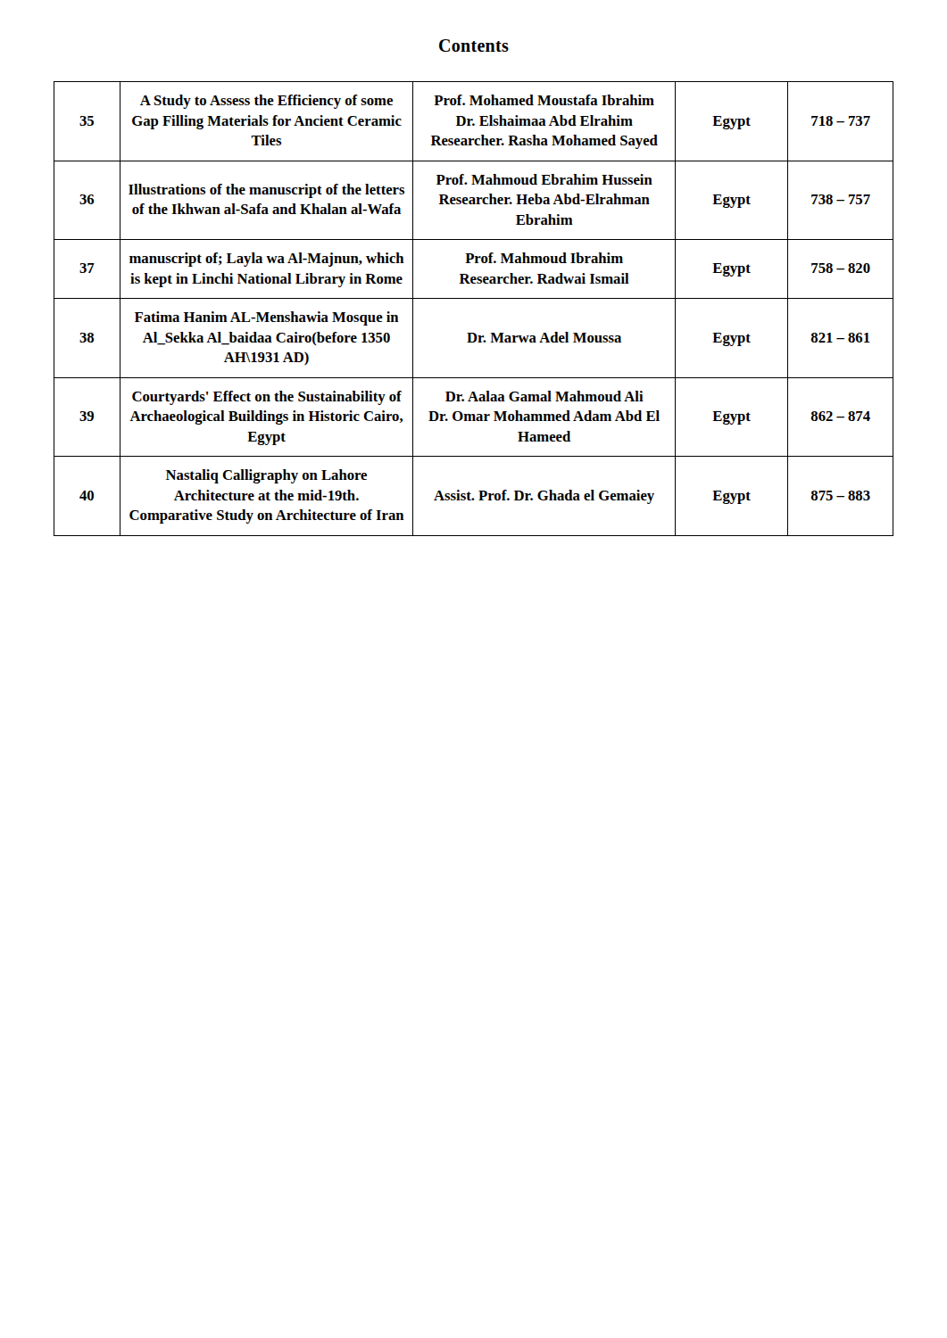Contents
| 35 | A Study to Assess the Efficiency of some Gap Filling Materials for Ancient Ceramic Tiles | Prof. Mohamed Moustafa Ibrahim Dr. Elshaimaa Abd Elrahim Researcher. Rasha Mohamed Sayed | Egypt | 718 – 737 |
| 36 | Illustrations of the manuscript of the letters of the Ikhwan al-Safa and Khalan al-Wafa | Prof. Mahmoud Ebrahim Hussein Researcher. Heba Abd-Elrahman Ebrahim | Egypt | 738 – 757 |
| 37 | manuscript of; Layla wa Al-Majnun, which is kept in Linchi National Library in Rome | Prof. Mahmoud Ibrahim Researcher. Radwai Ismail | Egypt | 758 – 820 |
| 38 | Fatima Hanim AL-Menshawia Mosque in Al_Sekka Al_baidaa Cairo(before 1350 AH\1931 AD) | Dr. Marwa Adel Moussa | Egypt | 821 – 861 |
| 39 | Courtyards' Effect on the Sustainability of Archaeological Buildings in Historic Cairo, Egypt | Dr. Aalaa Gamal Mahmoud Ali Dr. Omar Mohammed Adam Abd El Hameed | Egypt | 862 – 874 |
| 40 | Nastaliq Calligraphy on Lahore Architecture at the mid-19th. Comparative Study on Architecture of Iran | Assist. Prof. Dr. Ghada el Gemaiey | Egypt | 875 – 883 |